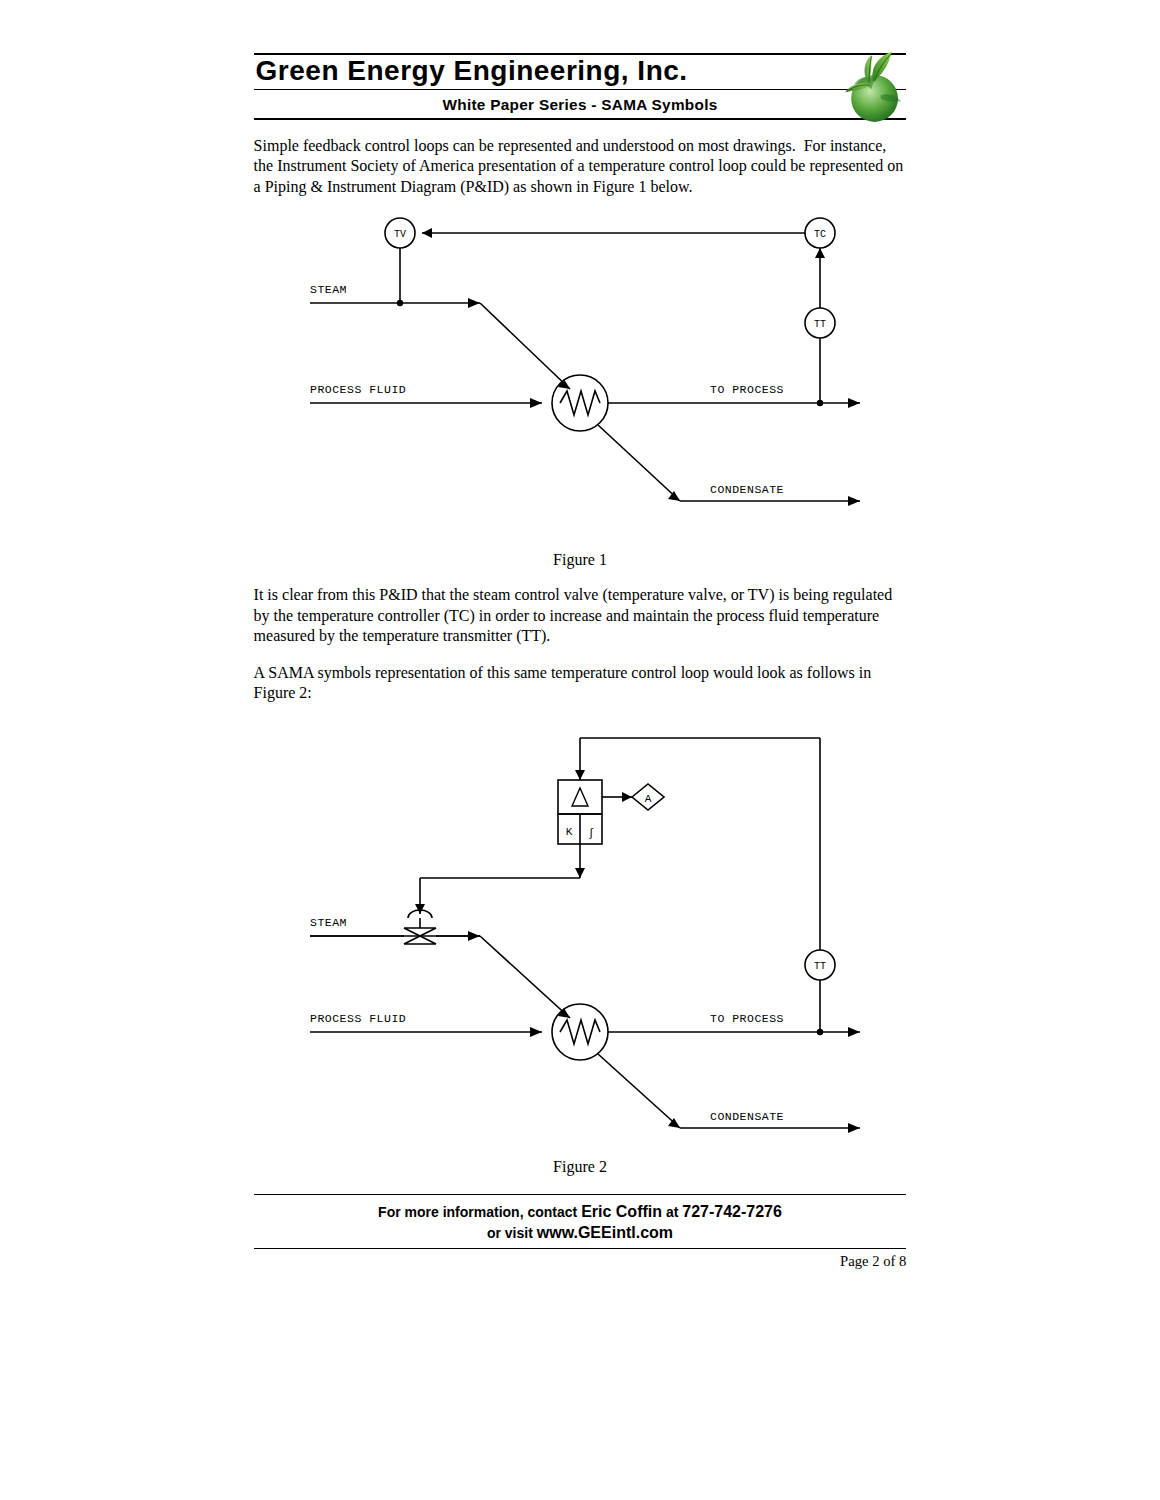Green Energy Engineering, Inc.
White Paper Series - SAMA Symbols
Simple feedback control loops can be represented and understood on most drawings. For instance, the Instrument Society of America presentation of a temperature control loop could be represented on a Piping & Instrument Diagram (P&ID) as shown in Figure 1 below.
TV TC TT STEAM PROCESS FLUID TO PROCESS CONDENSATE
Figure 1
It is clear from this P&ID that the steam control valve (temperature valve, or TV) is being regulated by the temperature controller (TC) in order to increase and maintain the process fluid temperature measured by the temperature transmitter (TT).
A SAMA symbols representation of this same temperature control loop would look as follows in Figure 2:
K ∫ A TT STEAM PROCESS FLUID TO PROCESS CONDENSATE
Figure 2
For more information, contact Eric Coffin at 727-742-7276
or visit www.GEEintl.com
Page 2 of 8